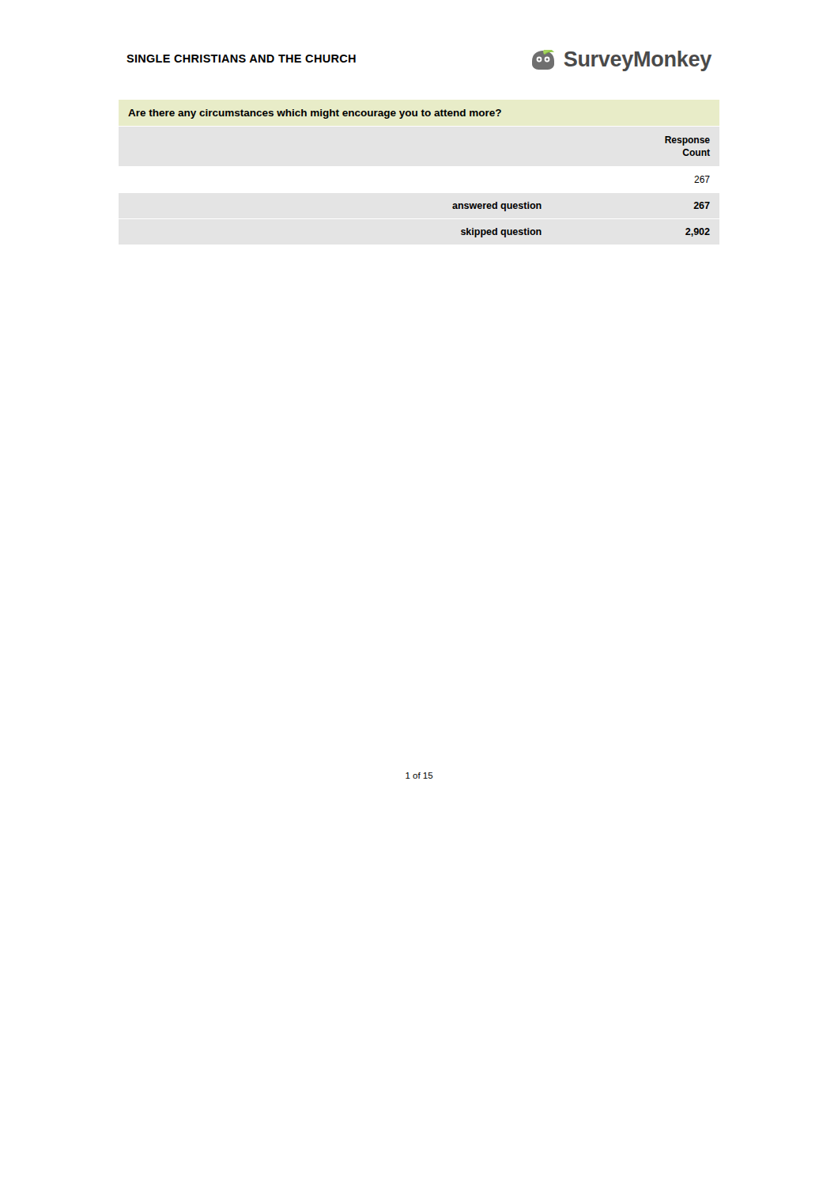SINGLE CHRISTIANS AND THE CHURCH
SurveyMonkey
| Are there any circumstances which might encourage you to attend more? |
| | Response Count |
| | 267 |
| answered question | 267 |
| skipped question | 2,902 |
1 of 15